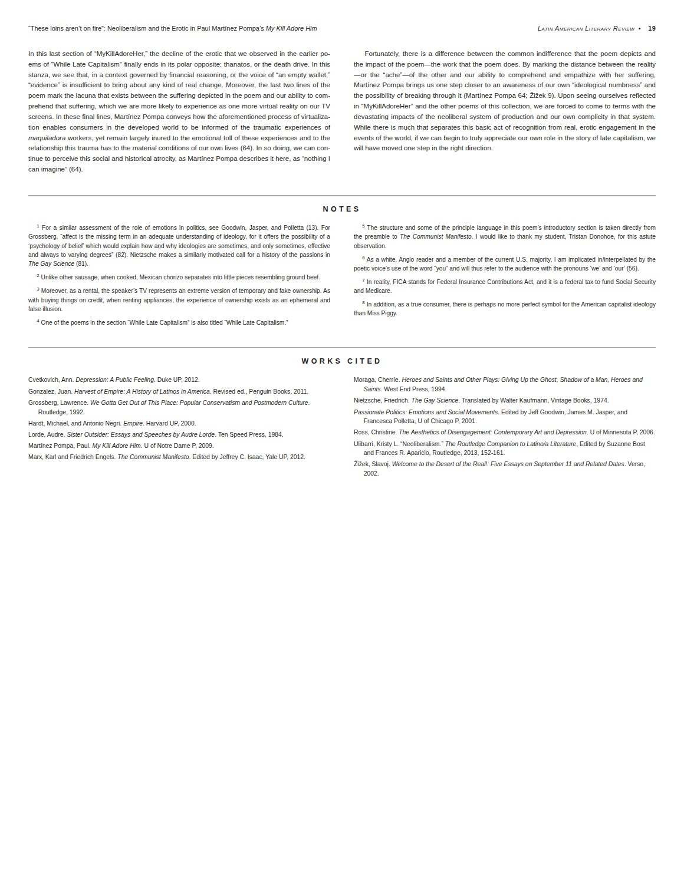“These loins aren’t on fire”: Neoliberalism and the Erotic in Paul Martínez Pompa’s My Kill Adore Him
Latin American Literary Review • 19
In this last section of “MyKillAdoreHer,” the decline of the erotic that we observed in the earlier poems of “While Late Capitalism” finally ends in its polar opposite: thanatos, or the death drive. In this stanza, we see that, in a context governed by financial reasoning, or the voice of “an empty wallet,” “evidence” is insufficient to bring about any kind of real change. Moreover, the last two lines of the poem mark the lacuna that exists between the suffering depicted in the poem and our ability to comprehend that suffering, which we are more likely to experience as one more virtual reality on our TV screens. In these final lines, Martínez Pompa conveys how the aforementioned process of virtualization enables consumers in the developed world to be informed of the traumatic experiences of maquiladora workers, yet remain largely inured to the emotional toll of these experiences and to the relationship this trauma has to the material conditions of our own lives (64). In so doing, we can continue to perceive this social and historical atrocity, as Martínez Pompa describes it here, as “nothing I can imagine” (64).
Fortunately, there is a difference between the common indifference that the poem depicts and the impact of the poem—the work that the poem does. By marking the distance between the reality—or the “ache”—of the other and our ability to comprehend and empathize with her suffering, Martínez Pompa brings us one step closer to an awareness of our own “ideological numbness” and the possibility of breaking through it (Martínez Pompa 64; Žižek 9). Upon seeing ourselves reflected in “MyKillAdoreHer” and the other poems of this collection, we are forced to come to terms with the devastating impacts of the neoliberal system of production and our own complicity in that system. While there is much that separates this basic act of recognition from real, erotic engagement in the events of the world, if we can begin to truly appreciate our own role in the story of late capitalism, we will have moved one step in the right direction.
Notes
1 For a similar assessment of the role of emotions in politics, see Goodwin, Jasper, and Polletta (13). For Grossberg, “affect is the missing term in an adequate understanding of ideology, for it offers the possibility of a ‘psychology of belief’ which would explain how and why ideologies are sometimes, and only sometimes, effective and always to varying degrees” (82). Nietzsche makes a similarly motivated call for a history of the passions in The Gay Science (81).
2 Unlike other sausage, when cooked, Mexican chorizo separates into little pieces resembling ground beef.
3 Moreover, as a rental, the speaker’s TV represents an extreme version of temporary and fake ownership. As with buying things on credit, when renting appliances, the experience of ownership exists as an ephemeral and false illusion.
4 One of the poems in the section “While Late Capitalism” is also titled “While Late Capitalism.”
5 The structure and some of the principle language in this poem’s introductory section is taken directly from the preamble to The Communist Manifesto. I would like to thank my student, Tristan Donohoe, for this astute observation.
6 As a white, Anglo reader and a member of the current U.S. majority, I am implicated in/interpellated by the poetic voice’s use of the word “you” and will thus refer to the audience with the pronouns ‘we’ and ‘our’ (56).
7 In reality, FICA stands for Federal Insurance Contributions Act, and it is a federal tax to fund Social Security and Medicare.
8 In addition, as a true consumer, there is perhaps no more perfect symbol for the American capitalist ideology than Miss Piggy.
Works Cited
Cvetkovich, Ann. Depression: A Public Feeling. Duke UP, 2012.
Gonzalez, Juan. Harvest of Empire: A History of Latinos in America. Revised ed., Penguin Books, 2011.
Grossberg, Lawrence. We Gotta Get Out of This Place: Popular Conservatism and Postmodern Culture. Routledge, 1992.
Hardt, Michael, and Antonio Negri. Empire. Harvard UP, 2000.
Lorde, Audre. Sister Outsider: Essays and Speeches by Audre Lorde. Ten Speed Press, 1984.
Martínez Pompa, Paul. My Kill Adore Him. U of Notre Dame P, 2009.
Marx, Karl and Friedrich Engels. The Communist Manifesto. Edited by Jeffrey C. Isaac, Yale UP, 2012.
Moraga, Cherríe. Heroes and Saints and Other Plays: Giving Up the Ghost, Shadow of a Man, Heroes and Saints. West End Press, 1994.
Nietzsche, Friedrich. The Gay Science. Translated by Walter Kaufmann, Vintage Books, 1974.
Passionate Politics: Emotions and Social Movements. Edited by Jeff Goodwin, James M. Jasper, and Francesca Polletta, U of Chicago P, 2001.
Ross, Christine. The Aesthetics of Disengagement: Contemporary Art and Depression. U of Minnesota P, 2006.
Ulibarri, Kristy L. “Neoliberalism.” The Routledge Companion to Latino/a Literature, Edited by Suzanne Bost and Frances R. Aparicio, Routledge, 2013, 152-161.
Žižek, Slavoj. Welcome to the Desert of the Real!: Five Essays on September 11 and Related Dates. Verso, 2002.